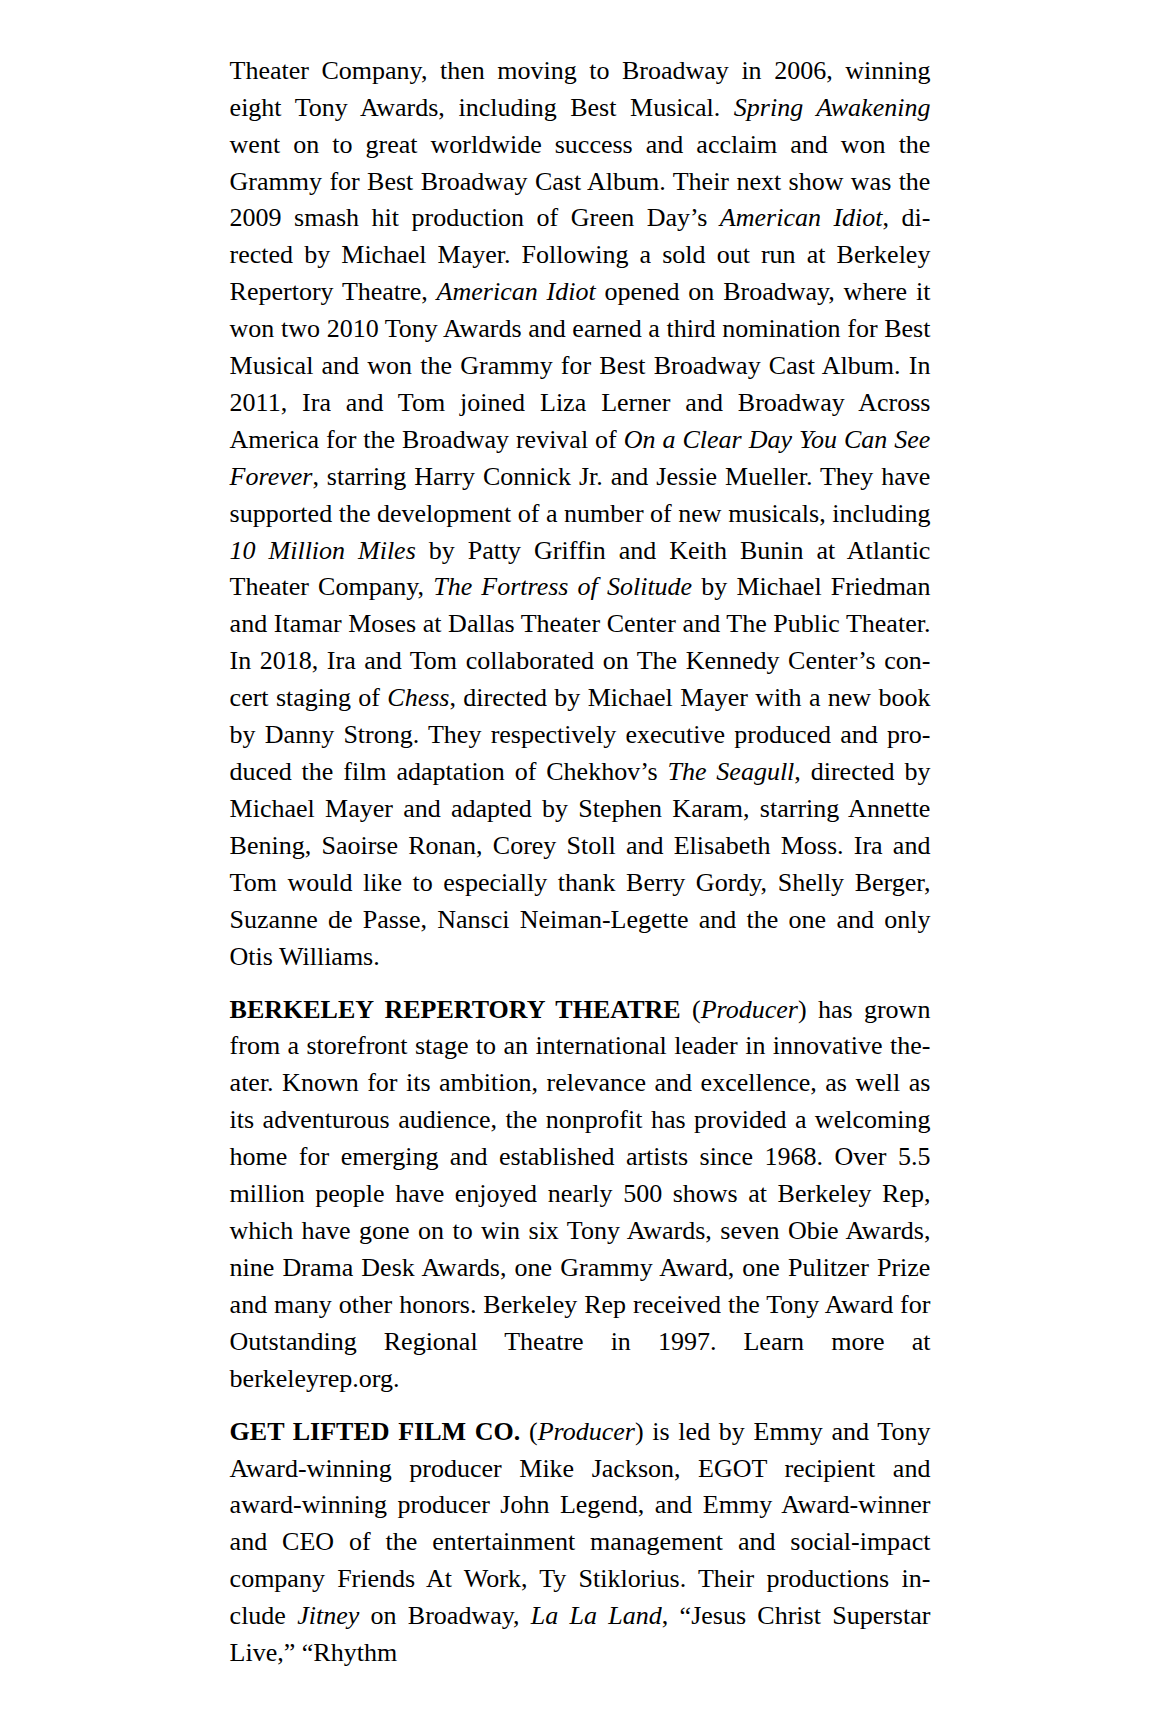Theater Company, then moving to Broadway in 2006, winning eight Tony Awards, including Best Musical. Spring Awakening went on to great worldwide success and acclaim and won the Grammy for Best Broadway Cast Album. Their next show was the 2009 smash hit production of Green Day’s American Idiot, directed by Michael Mayer. Following a sold out run at Berkeley Repertory Theatre, American Idiot opened on Broadway, where it won two 2010 Tony Awards and earned a third nomination for Best Musical and won the Grammy for Best Broadway Cast Album. In 2011, Ira and Tom joined Liza Lerner and Broadway Across America for the Broadway revival of On a Clear Day You Can See Forever, starring Harry Connick Jr. and Jessie Mueller. They have supported the development of a number of new musicals, including 10 Million Miles by Patty Griffin and Keith Bunin at Atlantic Theater Company, The Fortress of Solitude by Michael Friedman and Itamar Moses at Dallas Theater Center and The Public Theater. In 2018, Ira and Tom collaborated on The Kennedy Center’s concert staging of Chess, directed by Michael Mayer with a new book by Danny Strong. They respectively executive produced and produced the film adaptation of Chekhov’s The Seagull, directed by Michael Mayer and adapted by Stephen Karam, starring Annette Bening, Saoirse Ronan, Corey Stoll and Elisabeth Moss. Ira and Tom would like to especially thank Berry Gordy, Shelly Berger, Suzanne de Passe, Nansci Neiman-Legette and the one and only Otis Williams.
BERKELEY REPERTORY THEATRE (Producer) has grown from a storefront stage to an international leader in innovative theater. Known for its ambition, relevance and excellence, as well as its adventurous audience, the nonprofit has provided a welcoming home for emerging and established artists since 1968. Over 5.5 million people have enjoyed nearly 500 shows at Berkeley Rep, which have gone on to win six Tony Awards, seven Obie Awards, nine Drama Desk Awards, one Grammy Award, one Pulitzer Prize and many other honors. Berkeley Rep received the Tony Award for Outstanding Regional Theatre in 1997. Learn more at berkeleyrep.org.
GET LIFTED FILM CO. (Producer) is led by Emmy and Tony Award-winning producer Mike Jackson, EGOT recipient and award-winning producer John Legend, and Emmy Award-winner and CEO of the entertainment management and social-impact company Friends At Work, Ty Stiklorius. Their productions include Jitney on Broadway, La La Land, “Jesus Christ Superstar Live,” “Rhythm